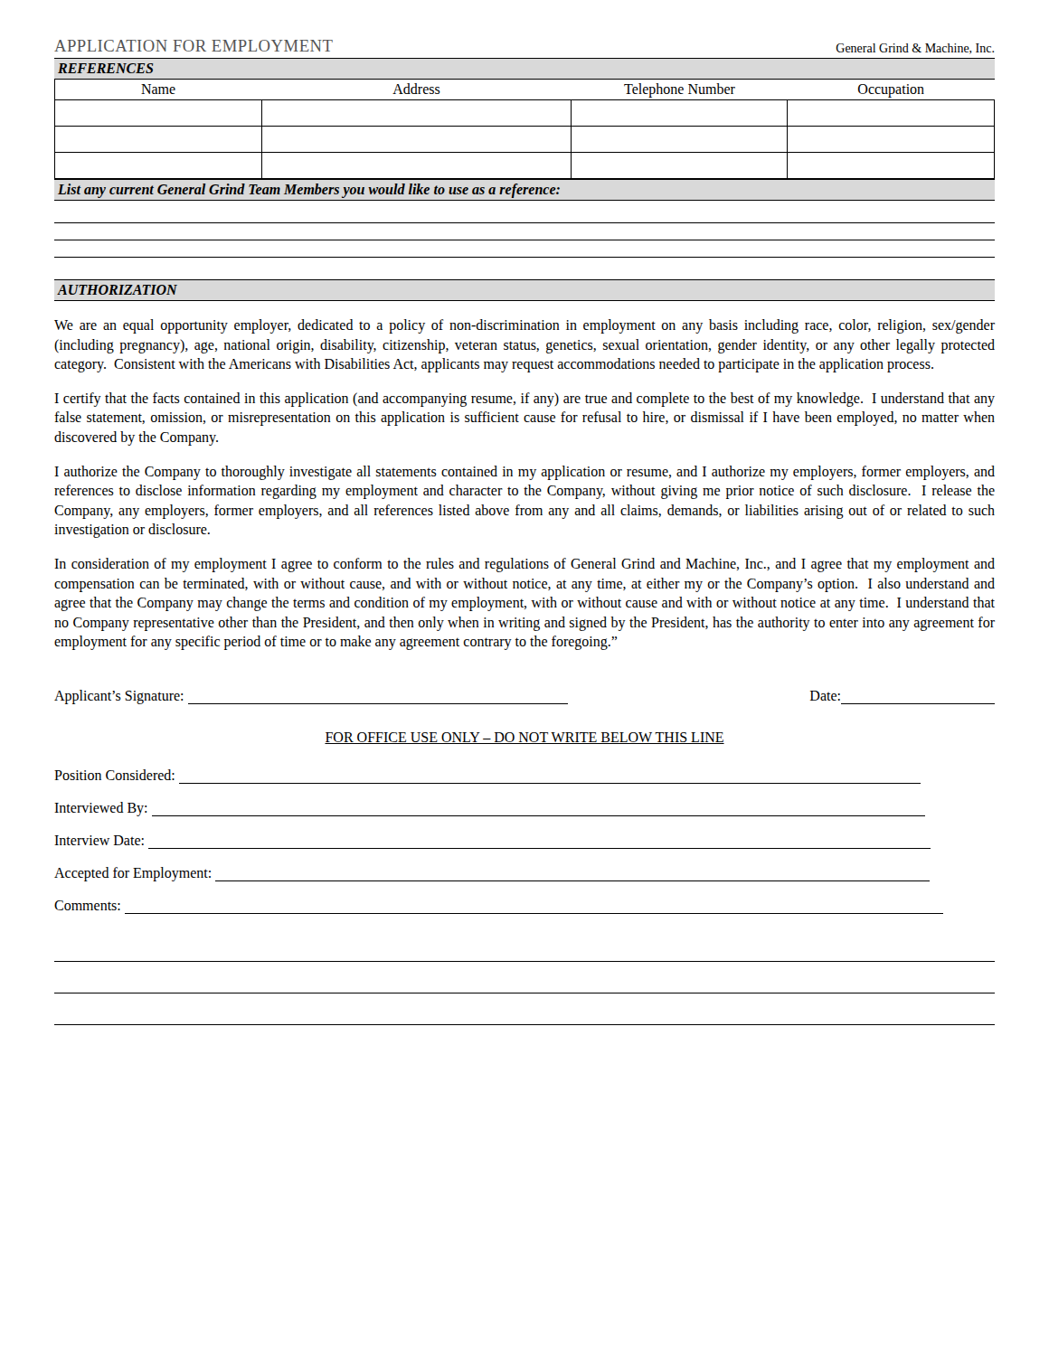APPLICATION FOR EMPLOYMENT
General Grind & Machine, Inc.
REFERENCES
| Name | Address | Telephone Number | Occupation |
| --- | --- | --- | --- |
List any current General Grind Team Members you would like to use as a reference:
AUTHORIZATION
We are an equal opportunity employer, dedicated to a policy of non-discrimination in employment on any basis including race, color, religion, sex/gender (including pregnancy), age, national origin, disability, citizenship, veteran status, genetics, sexual orientation, gender identity, or any other legally protected category. Consistent with the Americans with Disabilities Act, applicants may request accommodations needed to participate in the application process.
I certify that the facts contained in this application (and accompanying resume, if any) are true and complete to the best of my knowledge. I understand that any false statement, omission, or misrepresentation on this application is sufficient cause for refusal to hire, or dismissal if I have been employed, no matter when discovered by the Company.
I authorize the Company to thoroughly investigate all statements contained in my application or resume, and I authorize my employers, former employers, and references to disclose information regarding my employment and character to the Company, without giving me prior notice of such disclosure. I release the Company, any employers, former employers, and all references listed above from any and all claims, demands, or liabilities arising out of or related to such investigation or disclosure.
In consideration of my employment I agree to conform to the rules and regulations of General Grind and Machine, Inc., and I agree that my employment and compensation can be terminated, with or without cause, and with or without notice, at any time, at either my or the Company’s option. I also understand and agree that the Company may change the terms and condition of my employment, with or without cause and with or without notice at any time. I understand that no Company representative other than the President, and then only when in writing and signed by the President, has the authority to enter into any agreement for employment for any specific period of time or to make any agreement contrary to the foregoing.”
Applicant’s Signature:
Date:
FOR OFFICE USE ONLY – DO NOT WRITE BELOW THIS LINE
Position Considered:
Interviewed By:
Interview Date:
Accepted for Employment:
Comments: